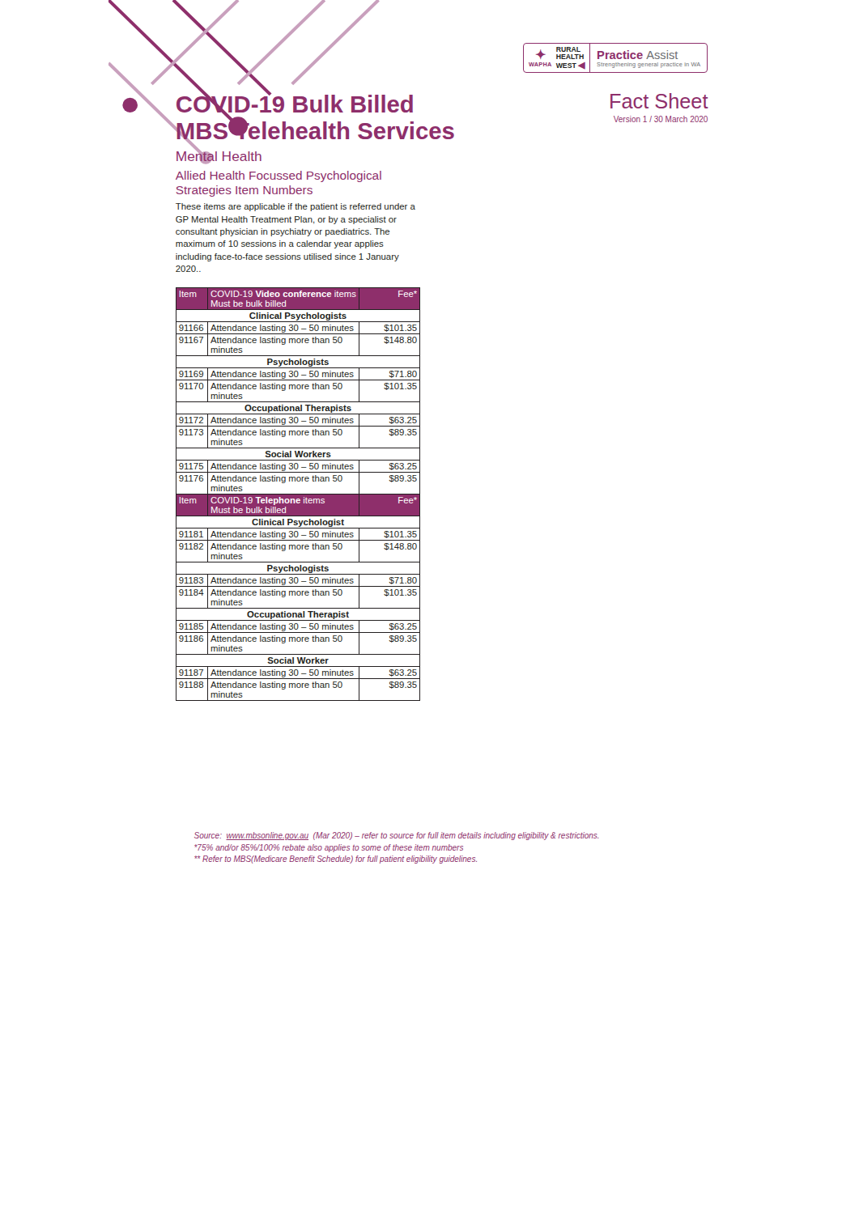✦WAPHA
RURAL
HEALTH
WEST ◀
Practice Assist
Strengthening general practice in WA
COVID-19 Bulk Billed MBS Telehealth Services
Mental Health
Fact Sheet
Version 1 / 30 March 2020
Allied Health Focussed Psychological Strategies Item Numbers
These items are applicable if the patient is referred under a GP Mental Health Treatment Plan, or by a specialist or consultant physician in psychiatry or paediatrics. The maximum of 10 sessions in a calendar year applies including face-to-face sessions utilised since 1 January 2020..
| Item | COVID-19 Video conference items Must be bulk billed | Fee* |
| --- | --- | --- |
| Clinical Psychologists |
| 91166 | Attendance lasting 30 – 50 minutes | $101.35 |
| 91167 | Attendance lasting more than 50 minutes | $148.80 |
| Psychologists |
| 91169 | Attendance lasting 30 – 50 minutes | $71.80 |
| 91170 | Attendance lasting more than 50 minutes | $101.35 |
| Occupational Therapists |
| 91172 | Attendance lasting 30 – 50 minutes | $63.25 |
| 91173 | Attendance lasting more than 50 minutes | $89.35 |
| Social Workers |
| 91175 | Attendance lasting 30 – 50 minutes | $63.25 |
| 91176 | Attendance lasting more than 50 minutes | $89.35 |
| Item | COVID-19 Telephone items Must be bulk billed | Fee* |
| Clinical Psychologist |
| 91181 | Attendance lasting 30 – 50 minutes | $101.35 |
| 91182 | Attendance lasting more than 50 minutes | $148.80 |
| Psychologists |
| 91183 | Attendance lasting 30 – 50 minutes | $71.80 |
| 91184 | Attendance lasting more than 50 minutes | $101.35 |
| Occupational Therapist |
| 91185 | Attendance lasting 30 – 50 minutes | $63.25 |
| 91186 | Attendance lasting more than 50 minutes | $89.35 |
| Social Worker |
| 91187 | Attendance lasting 30 – 50 minutes | $63.25 |
| 91188 | Attendance lasting more than 50 minutes | $89.35 |
Source: www.mbsonline.gov.au (Mar 2020) – refer to source for full item details including eligibility & restrictions.
*75% and/or 85%/100% rebate also applies to some of these item numbers
** Refer to MBS(Medicare Benefit Schedule) for full patient eligibility guidelines.